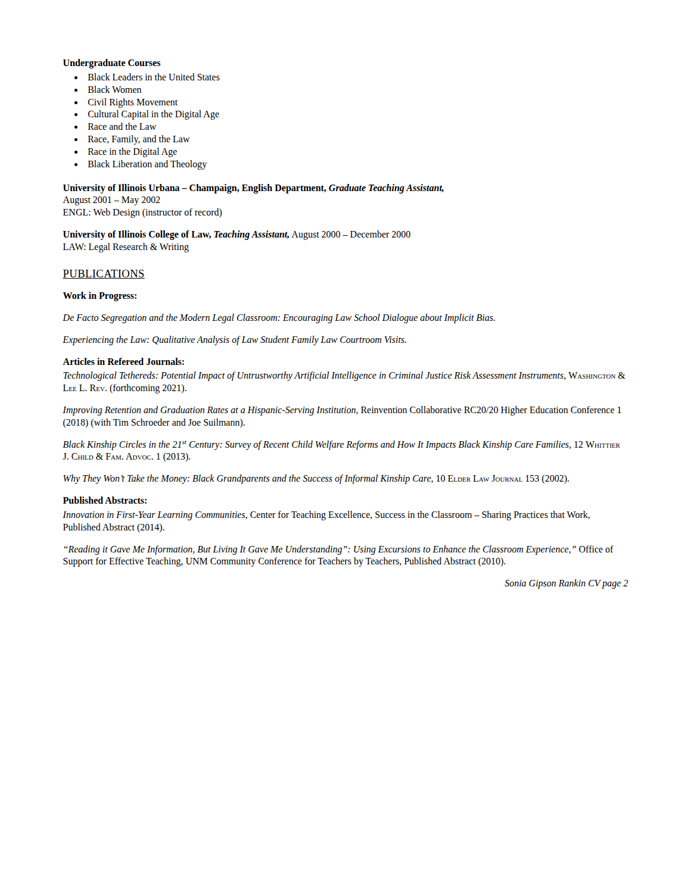Undergraduate Courses
Black Leaders in the United States
Black Women
Civil Rights Movement
Cultural Capital in the Digital Age
Race and the Law
Race, Family, and the Law
Race in the Digital Age
Black Liberation and Theology
University of Illinois Urbana – Champaign, English Department, Graduate Teaching Assistant,
August 2001 – May 2002
ENGL: Web Design (instructor of record)
University of Illinois College of Law, Teaching Assistant, August 2000 – December 2000
LAW: Legal Research & Writing
PUBLICATIONS
Work in Progress:
De Facto Segregation and the Modern Legal Classroom: Encouraging Law School Dialogue about Implicit Bias.
Experiencing the Law: Qualitative Analysis of Law Student Family Law Courtroom Visits.
Articles in Refereed Journals:
Technological Tethereds: Potential Impact of Untrustworthy Artificial Intelligence in Criminal Justice Risk Assessment Instruments, Washington & Lee L. Rev. (forthcoming 2021).
Improving Retention and Graduation Rates at a Hispanic-Serving Institution, Reinvention Collaborative RC20/20 Higher Education Conference 1 (2018) (with Tim Schroeder and Joe Suilmann).
Black Kinship Circles in the 21st Century: Survey of Recent Child Welfare Reforms and How It Impacts Black Kinship Care Families, 12 Whittier J. Child & Fam. Advoc. 1 (2013).
Why They Won’t Take the Money: Black Grandparents and the Success of Informal Kinship Care, 10 Elder Law Journal 153 (2002).
Published Abstracts:
Innovation in First-Year Learning Communities, Center for Teaching Excellence, Success in the Classroom – Sharing Practices that Work, Published Abstract (2014).
“Reading it Gave Me Information, But Living It Gave Me Understanding”: Using Excursions to Enhance the Classroom Experience,” Office of Support for Effective Teaching, UNM Community Conference for Teachers by Teachers, Published Abstract (2010).
Sonia Gipson Rankin CV page 2